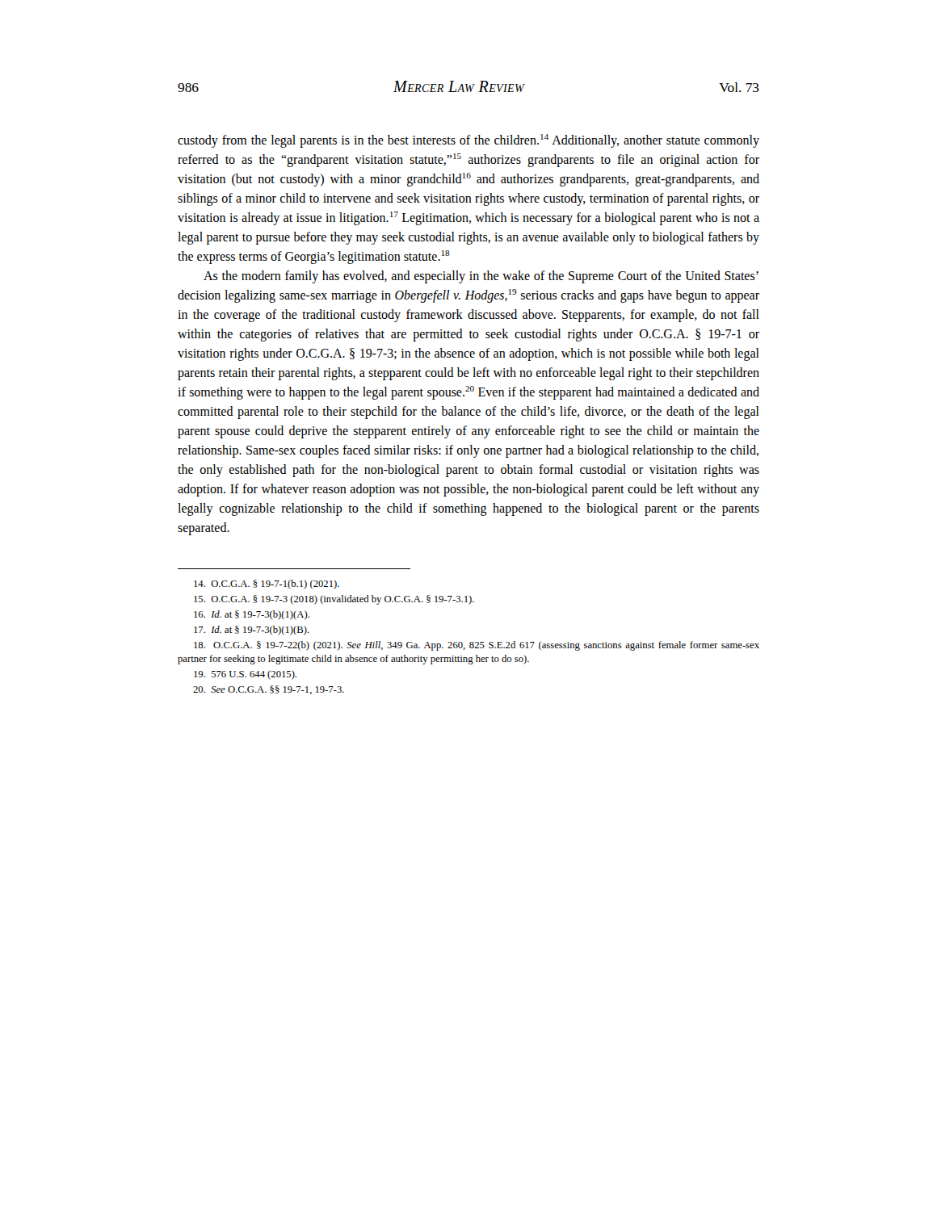986 Mercer Law Review Vol. 73
custody from the legal parents is in the best interests of the children.14 Additionally, another statute commonly referred to as the “grandparent visitation statute,”15 authorizes grandparents to file an original action for visitation (but not custody) with a minor grandchild16 and authorizes grandparents, great-grandparents, and siblings of a minor child to intervene and seek visitation rights where custody, termination of parental rights, or visitation is already at issue in litigation.17 Legitimation, which is necessary for a biological parent who is not a legal parent to pursue before they may seek custodial rights, is an avenue available only to biological fathers by the express terms of Georgia’s legitimation statute.18
As the modern family has evolved, and especially in the wake of the Supreme Court of the United States’ decision legalizing same-sex marriage in Obergefell v. Hodges,19 serious cracks and gaps have begun to appear in the coverage of the traditional custody framework discussed above. Stepparents, for example, do not fall within the categories of relatives that are permitted to seek custodial rights under O.C.G.A. § 19-7-1 or visitation rights under O.C.G.A. § 19-7-3; in the absence of an adoption, which is not possible while both legal parents retain their parental rights, a stepparent could be left with no enforceable legal right to their stepchildren if something were to happen to the legal parent spouse.20 Even if the stepparent had maintained a dedicated and committed parental role to their stepchild for the balance of the child’s life, divorce, or the death of the legal parent spouse could deprive the stepparent entirely of any enforceable right to see the child or maintain the relationship. Same-sex couples faced similar risks: if only one partner had a biological relationship to the child, the only established path for the non-biological parent to obtain formal custodial or visitation rights was adoption. If for whatever reason adoption was not possible, the non-biological parent could be left without any legally cognizable relationship to the child if something happened to the biological parent or the parents separated.
O.C.G.A. § 19-7-1(b.1) (2021).
O.C.G.A. § 19-7-3 (2018) (invalidated by O.C.G.A. § 19-7-3.1).
Id. at § 19-7-3(b)(1)(A).
Id. at § 19-7-3(b)(1)(B).
O.C.G.A. § 19-7-22(b) (2021). See Hill, 349 Ga. App. 260, 825 S.E.2d 617 (assessing sanctions against female former same-sex partner for seeking to legitimate child in absence of authority permitting her to do so).
576 U.S. 644 (2015).
See O.C.G.A. §§ 19-7-1, 19-7-3.